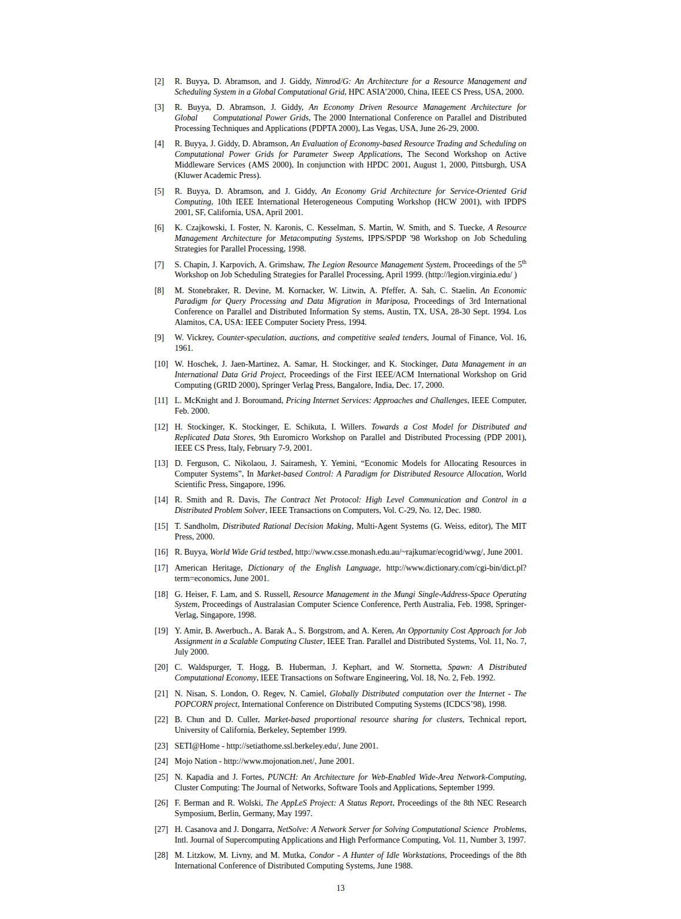[2] R. Buyya, D. Abramson, and J. Giddy, Nimrod/G: An Architecture for a Resource Management and Scheduling System in a Global Computational Grid, HPC ASIA’2000, China, IEEE CS Press, USA, 2000.
[3] R. Buyya, D. Abramson, J. Giddy, An Economy Driven Resource Management Architecture for Global Computational Power Grids, The 2000 International Conference on Parallel and Distributed Processing Techniques and Applications (PDPTA 2000), Las Vegas, USA, June 26-29, 2000.
[4] R. Buyya, J. Giddy, D. Abramson, An Evaluation of Economy-based Resource Trading and Scheduling on Computational Power Grids for Parameter Sweep Applications, The Second Workshop on Active Middleware Services (AMS 2000), In conjunction with HPDC 2001, August 1, 2000, Pittsburgh, USA (Kluwer Academic Press).
[5] R. Buyya, D. Abramson, and J. Giddy, An Economy Grid Architecture for Service-Oriented Grid Computing, 10th IEEE International Heterogeneous Computing Workshop (HCW 2001), with IPDPS 2001, SF, California, USA, April 2001.
[6] K. Czajkowski, I. Foster, N. Karonis, C. Kesselman, S. Martin, W. Smith, and S. Tuecke, A Resource Management Architecture for Metacomputing Systems, IPPS/SPDP '98 Workshop on Job Scheduling Strategies for Parallel Processing, 1998.
[7] S. Chapin, J. Karpovich, A. Grimshaw, The Legion Resource Management System, Proceedings of the 5th Workshop on Job Scheduling Strategies for Parallel Processing, April 1999. (http://legion.virginia.edu/ )
[8] M. Stonebraker, R. Devine, M. Kornacker, W. Litwin, A. Pfeffer, A. Sah, C. Staelin, An Economic Paradigm for Query Processing and Data Migration in Mariposa, Proceedings of 3rd International Conference on Parallel and Distributed Information Sy stems, Austin, TX, USA, 28-30 Sept. 1994. Los Alamitos, CA, USA: IEEE Computer Society Press, 1994.
[9] W. Vickrey, Counter-speculation, auctions, and competitive sealed tenders, Journal of Finance, Vol. 16, 1961.
[10] W. Hoschek, J. Jaen-Martinez, A. Samar, H. Stockinger, and K. Stockinger, Data Management in an International Data Grid Project, Proceedings of the First IEEE/ACM International Workshop on Grid Computing (GRID 2000), Springer Verlag Press, Bangalore, India, Dec. 17, 2000.
[11] L. McKnight and J. Boroumand, Pricing Internet Services: Approaches and Challenges, IEEE Computer, Feb. 2000.
[12] H. Stockinger, K. Stockinger, E. Schikuta, I. Willers. Towards a Cost Model for Distributed and Replicated Data Stores, 9th Euromicro Workshop on Parallel and Distributed Processing (PDP 2001), IEEE CS Press, Italy, February 7-9, 2001.
[13] D. Ferguson, C. Nikolaou, J. Sairamesh, Y. Yemini, “Economic Models for Allocating Resources in Computer Systems”, In Market-based Control: A Paradigm for Distributed Resource Allocation, World Scientific Press, Singapore, 1996.
[14] R. Smith and R. Davis, The Contract Net Protocol: High Level Communication and Control in a Distributed Problem Solver, IEEE Transactions on Computers, Vol. C-29, No. 12, Dec. 1980.
[15] T. Sandholm, Distributed Rational Decision Making, Multi-Agent Systems (G. Weiss, editor), The MIT Press, 2000.
[16] R. Buyya, World Wide Grid testbed, http://www.csse.monash.edu.au/~rajkumar/ecogrid/wwg/, June 2001.
[17] American Heritage, Dictionary of the English Language, http://www.dictionary.com/cgi-bin/dict.pl?term=economics, June 2001.
[18] G. Heiser, F. Lam, and S. Russell, Resource Management in the Mungi Single-Address-Space Operating System, Proceedings of Australasian Computer Science Conference, Perth Australia, Feb. 1998, Springer-Verlag, Singapore, 1998.
[19] Y. Amir, B. Awerbuch., A. Barak A., S. Borgstrom, and A. Keren, An Opportunity Cost Approach for Job Assignment in a Scalable Computing Cluster, IEEE Tran. Parallel and Distributed Systems, Vol. 11, No. 7, July 2000.
[20] C. Waldspurger, T. Hogg, B. Huberman, J. Kephart, and W. Stornetta, Spawn: A Distributed Computational Economy, IEEE Transactions on Software Engineering, Vol. 18, No. 2, Feb. 1992.
[21] N. Nisan, S. London, O. Regev, N. Camiel, Globally Distributed computation over the Internet - The POPCORN project, International Conference on Distributed Computing Systems (ICDCS’98), 1998.
[22] B. Chun and D. Culler, Market-based proportional resource sharing for clusters, Technical report, University of California, Berkeley, September 1999.
[23] SETI@Home - http://setiathome.ssl.berkeley.edu/, June 2001.
[24] Mojo Nation - http://www.mojonation.net/, June 2001.
[25] N. Kapadia and J. Fortes, PUNCH: An Architecture for Web-Enabled Wide-Area Network-Computing, Cluster Computing: The Journal of Networks, Software Tools and Applications, September 1999.
[26] F. Berman and R. Wolski, The AppLeS Project: A Status Report, Proceedings of the 8th NEC Research Symposium, Berlin, Germany, May 1997.
[27] H. Casanova and J. Dongarra, NetSolve: A Network Server for Solving Computational Science Problems, Intl. Journal of Supercomputing Applications and High Performance Computing, Vol. 11, Number 3, 1997.
[28] M. Litzkow, M. Livny, and M. Mutka, Condor - A Hunter of Idle Workstations, Proceedings of the 8th International Conference of Distributed Computing Systems, June 1988.
13